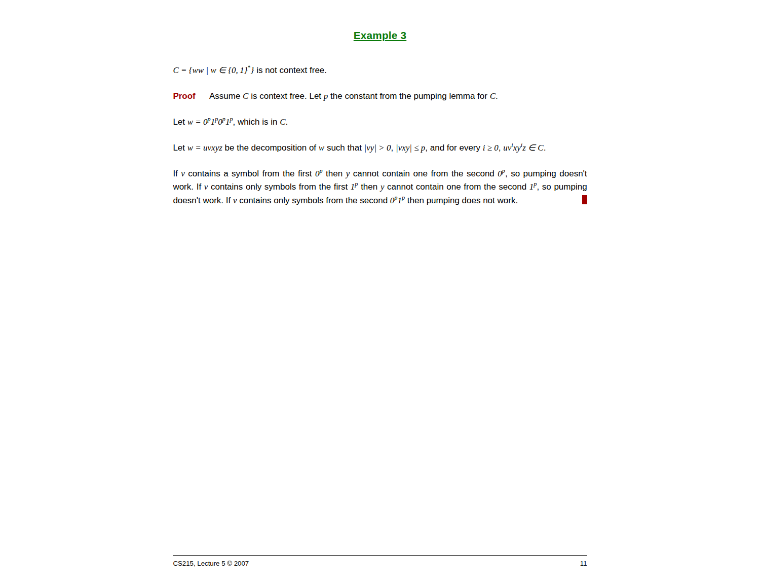Example 3
C = {ww | w ∈ {0, 1}*} is not context free.
Proof Assume C is context free. Let p the constant from the pumping lemma for C.
Let w = 0p1p0p1p, which is in C.
Let w = uvxyz be the decomposition of w such that |vy| > 0, |vxy| ≤ p, and for every i ≥ 0, uvixyiz ∈ C.
If v contains a symbol from the first 0p then y cannot contain one from the second 0p, so pumping doesn't work. If v contains only symbols from the first 1p then y cannot contain one from the second 1p, so pumping doesn't work. If v contains only symbols from the second 0p1p then pumping does not work.
CS215, Lecture 5 © 2007 11